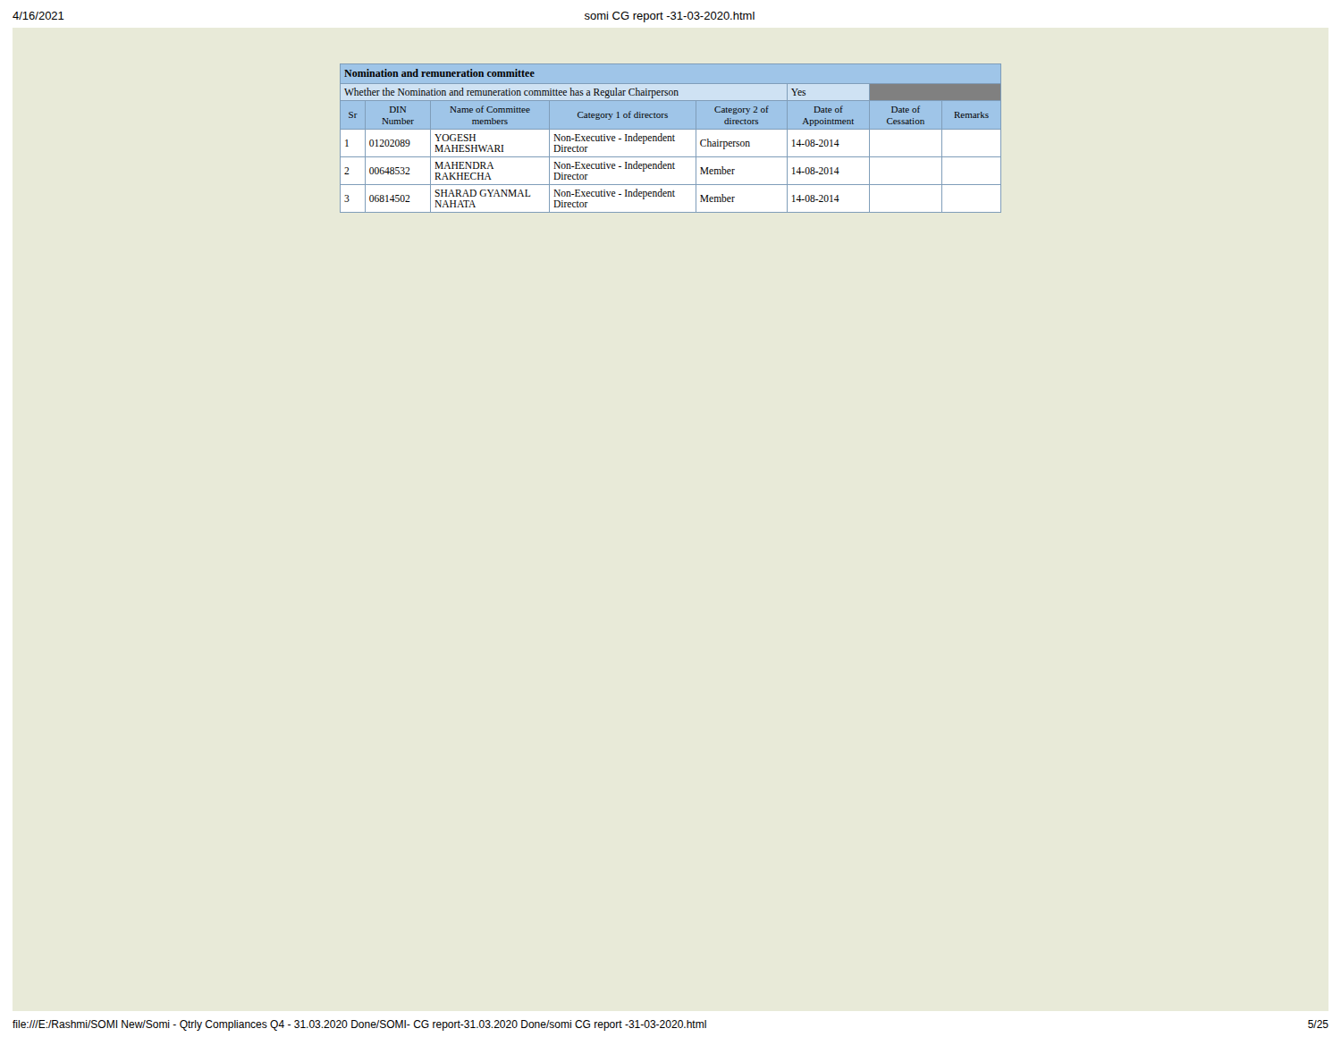4/16/2021
somi CG report -31-03-2020.html
| Nomination and remuneration committee |
| Whether the Nomination and remuneration committee has a Regular Chairperson | Yes | |
| Sr | DIN Number | Name of Committee members | Category 1 of directors | Category 2 of directors | Date of Appointment | Date of Cessation | Remarks |
| 1 | 01202089 | YOGESH MAHESHWARI | Non-Executive - Independent Director | Chairperson | 14-08-2014 | | |
| 2 | 00648532 | MAHENDRA RAKHECHA | Non-Executive - Independent Director | Member | 14-08-2014 | | |
| 3 | 06814502 | SHARAD GYANMAL NAHATA | Non-Executive - Independent Director | Member | 14-08-2014 | | |
file:///E:/Rashmi/SOMI New/Somi - Qtrly Compliances Q4 - 31.03.2020 Done/SOMI- CG report-31.03.2020 Done/somi CG report -31-03-2020.html
5/25